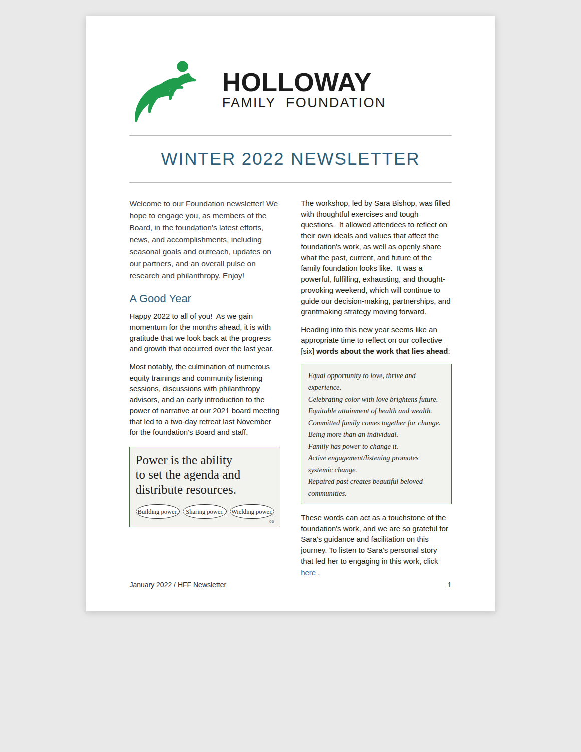HOLLOWAY
FAMILY FOUNDATION
WINTER 2022 NEWSLETTER
Welcome to our Foundation newsletter! We hope to engage you, as members of the Board, in the foundation's latest efforts, news, and accomplishments, including seasonal goals and outreach, updates on our partners, and an overall pulse on research and philanthropy. Enjoy!
A Good Year
Happy 2022 to all of you! As we gain momentum for the months ahead, it is with gratitude that we look back at the progress and growth that occurred over the last year.
Most notably, the culmination of numerous equity trainings and community listening sessions, discussions with philanthropy advisors, and an early introduction to the power of narrative at our 2021 board meeting that led to a two-day retreat last November for the foundation's Board and staff.
Power is the ability
to set the agenda and
distribute resources.
Building power. Sharing power. Wielding power. 06
The workshop, led by Sara Bishop, was filled with thoughtful exercises and tough questions. It allowed attendees to reflect on their own ideals and values that affect the foundation's work, as well as openly share what the past, current, and future of the family foundation looks like. It was a powerful, fulfilling, exhausting, and thought-provoking weekend, which will continue to guide our decision-making, partnerships, and grantmaking strategy moving forward.
Heading into this new year seems like an appropriate time to reflect on our collective [six] words about the work that lies ahead:
Equal opportunity to love, thrive and experience.
Celebrating color with love brightens future.
Equitable attainment of health and wealth.
Committed family comes together for change.
Being more than an individual.
Family has power to change it.
Active engagement/listening promotes systemic change.
Repaired past creates beautiful beloved communities.
These words can act as a touchstone of the foundation's work, and we are so grateful for Sara's guidance and facilitation on this journey. To listen to Sara's personal story that led her to engaging in this work, click here .
January 2022 / HFF Newsletter 1